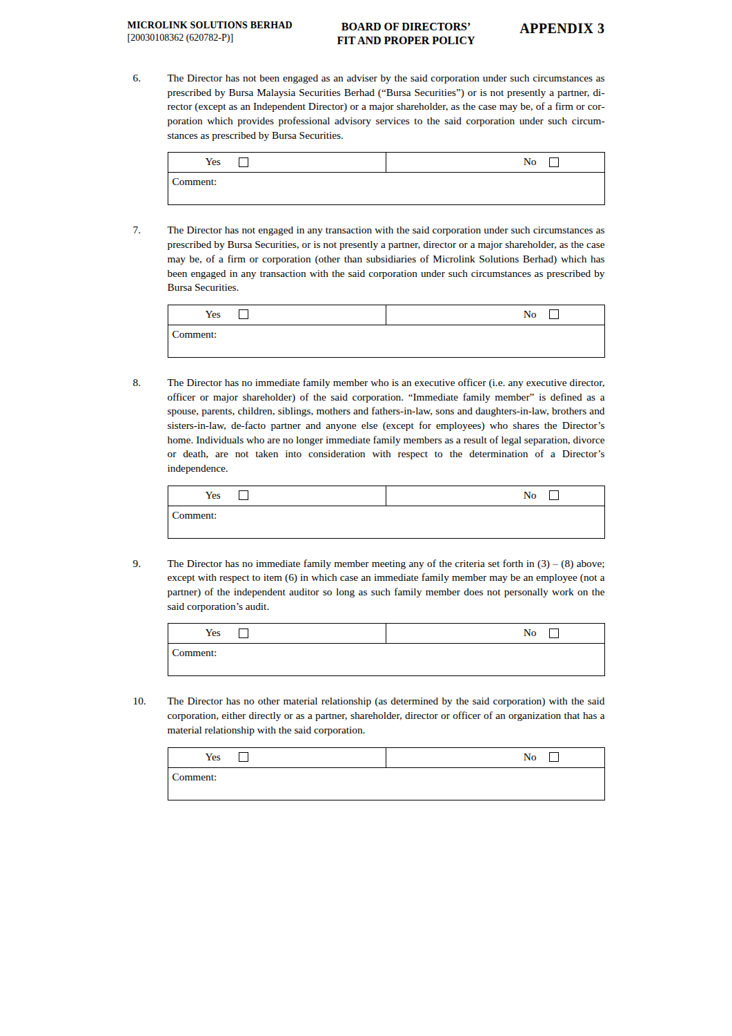MICROLINK SOLUTIONS BERHAD
[20030108362 (620782-P)]
BOARD OF DIRECTORS’
FIT AND PROPER POLICY
APPENDIX 3
6.
The Director has not been engaged as an adviser by the said corporation under such circumstances as prescribed by Bursa Malaysia Securities Berhad (“Bursa Securities”) or is not presently a partner, director (except as an Independent Director) or a major shareholder, as the case may be, of a firm or corporation which provides professional advisory services to the said corporation under such circumstances as prescribed by Bursa Securities.
| Yes | No |
| Comment: |
7.
The Director has not engaged in any transaction with the said corporation under such circumstances as prescribed by Bursa Securities, or is not presently a partner, director or a major shareholder, as the case may be, of a firm or corporation (other than subsidiaries of Microlink Solutions Berhad) which has been engaged in any transaction with the said corporation under such circumstances as prescribed by Bursa Securities.
| Yes | No |
| Comment: |
8.
The Director has no immediate family member who is an executive officer (i.e. any executive director, officer or major shareholder) of the said corporation. “Immediate family member” is defined as a spouse, parents, children, siblings, mothers and fathers-in-law, sons and daughters-in-law, brothers and sisters-in-law, de-facto partner and anyone else (except for employees) who shares the Director’s home. Individuals who are no longer immediate family members as a result of legal separation, divorce or death, are not taken into consideration with respect to the determination of a Director’s independence.
| Yes | No |
| Comment: |
9.
The Director has no immediate family member meeting any of the criteria set forth in (3) – (8) above; except with respect to item (6) in which case an immediate family member may be an employee (not a partner) of the independent auditor so long as such family member does not personally work on the said corporation’s audit.
| Yes | No |
| Comment: |
10.
The Director has no other material relationship (as determined by the said corporation) with the said corporation, either directly or as a partner, shareholder, director or officer of an organization that has a material relationship with the said corporation.
| Yes | No |
| Comment: |